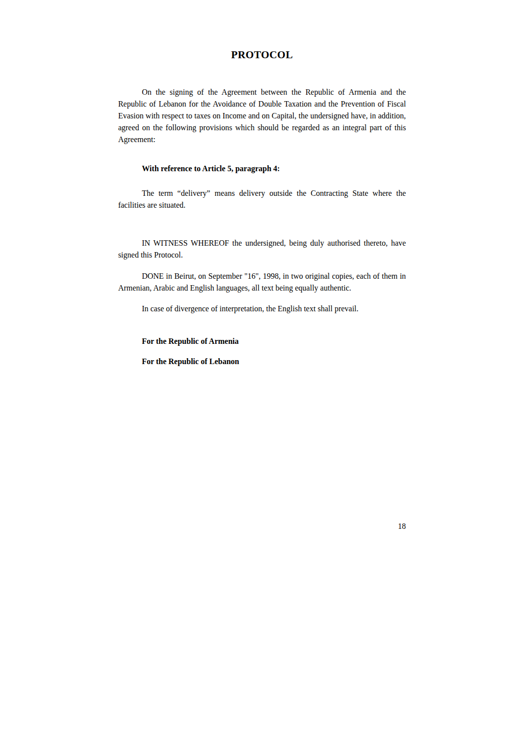PROTOCOL
On the signing of the Agreement between the Republic of Armenia and the Republic of Lebanon for the Avoidance of Double Taxation and the Prevention of Fiscal Evasion with respect to taxes on Income and on Capital, the undersigned have, in addition, agreed on the following provisions which should be regarded as an integral part of this Agreement:
With reference to Article 5, paragraph 4:
The term “delivery” means delivery outside the Contracting State where the facilities are situated.
IN WITNESS WHEREOF the undersigned, being duly authorised thereto, have signed this Protocol.
DONE in Beirut, on September "16", 1998, in two original copies, each of them in Armenian, Arabic and English languages, all text being equally authentic.
In case of divergence of interpretation, the English text shall prevail.
For the Republic of Armenia
For the Republic of Lebanon
18